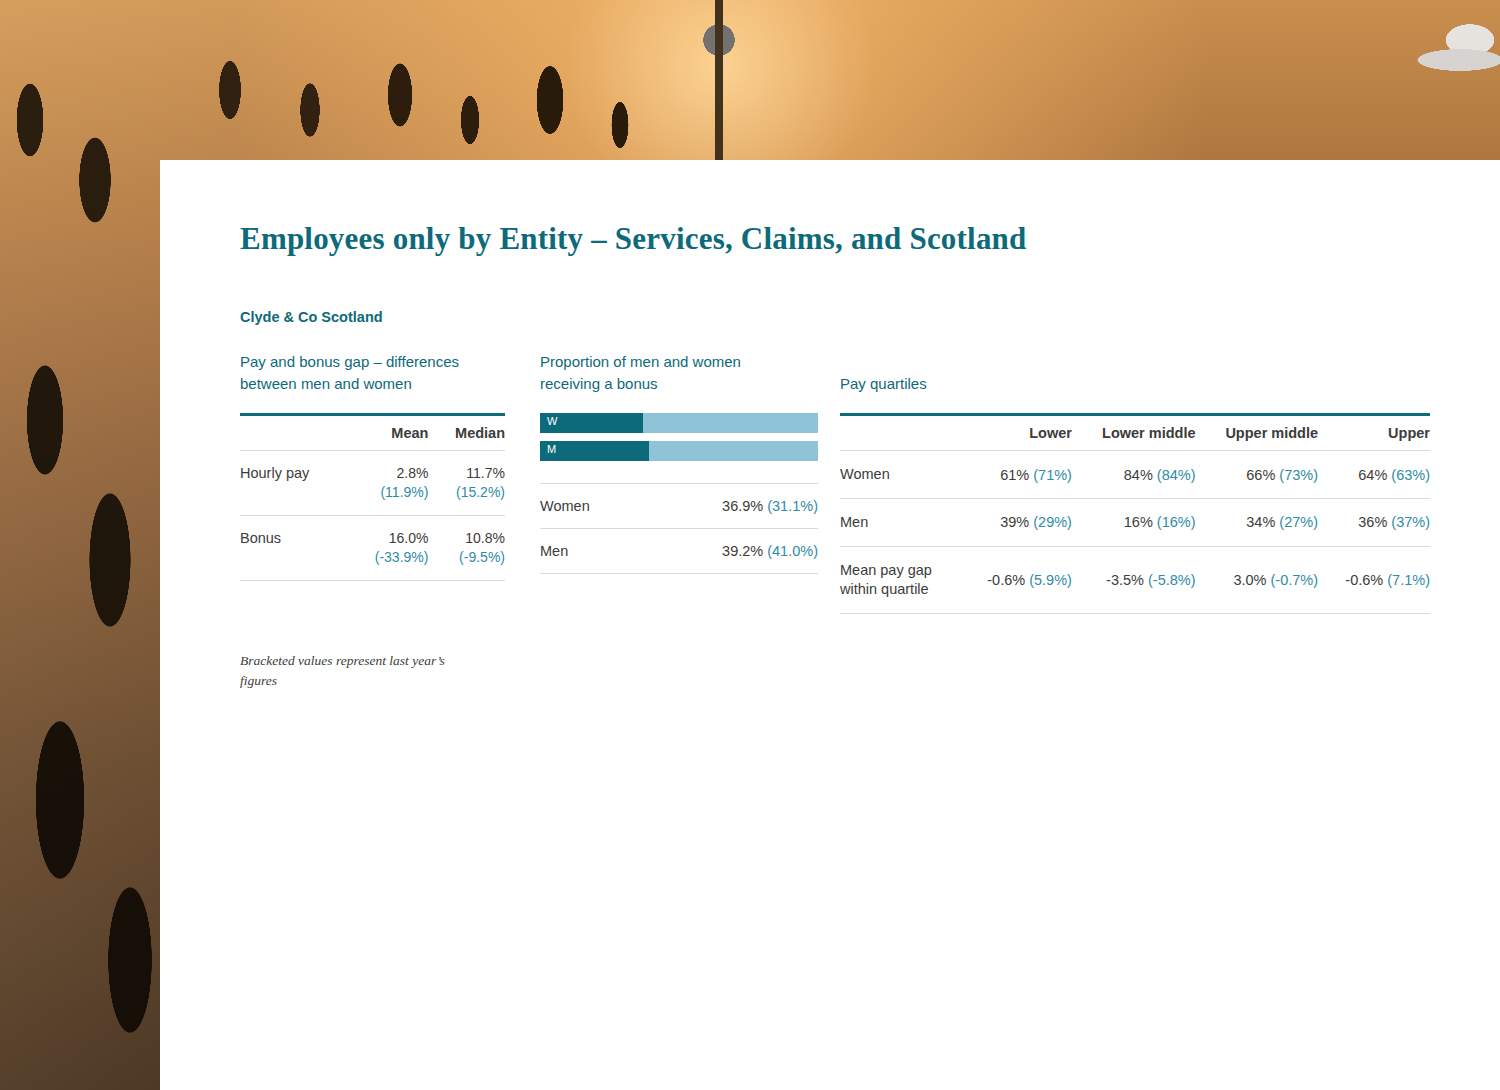4
Employees only by Entity – Services, Claims, and Scotland
Clyde & Co Scotland
Pay and bonus gap – differences
between men and women
| | Mean | Median |
| --- | --- | --- |
| Hourly pay | 2.8% (11.9%) | 11.7% (15.2%) |
| Bonus | 16.0% (-33.9%) | 10.8% (-9.5%) |
Bracketed values represent last year’s figures
Proportion of men and women
receiving a bonus
W
M
| Women | 36.9% (31.1%) |
| Men | 39.2% (41.0%) |
Pay quartiles
| | Lower | Lower middle | Upper middle | Upper |
| --- | --- | --- | --- | --- |
| Women | 61% (71%) | 84% (84%) | 66% (73%) | 64% (63%) |
| Men | 39% (29%) | 16% (16%) | 34% (27%) | 36% (37%) |
| Mean pay gap within quartile | -0.6% (5.9%) | -3.5% (-5.8%) | 3.0% (-0.7%) | -0.6% (7.1%) |